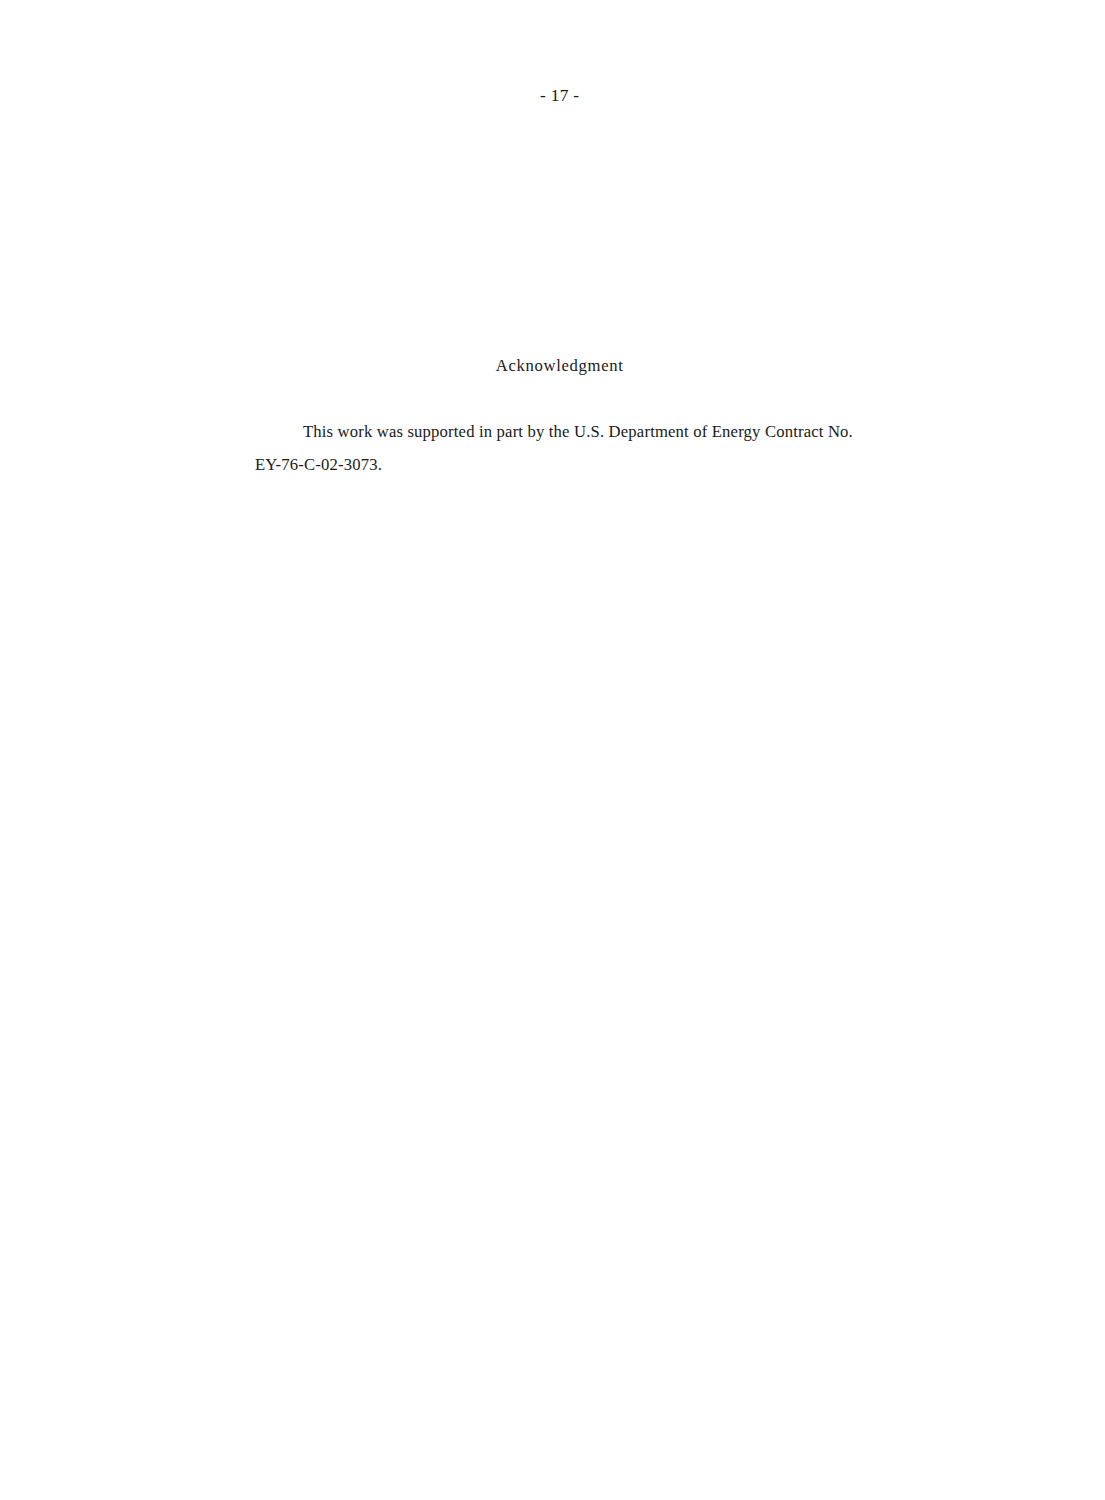- 17 -
Acknowledgment
This work was supported in part by the U.S. Department of Energy Contract No. EY-76-C-02-3073.